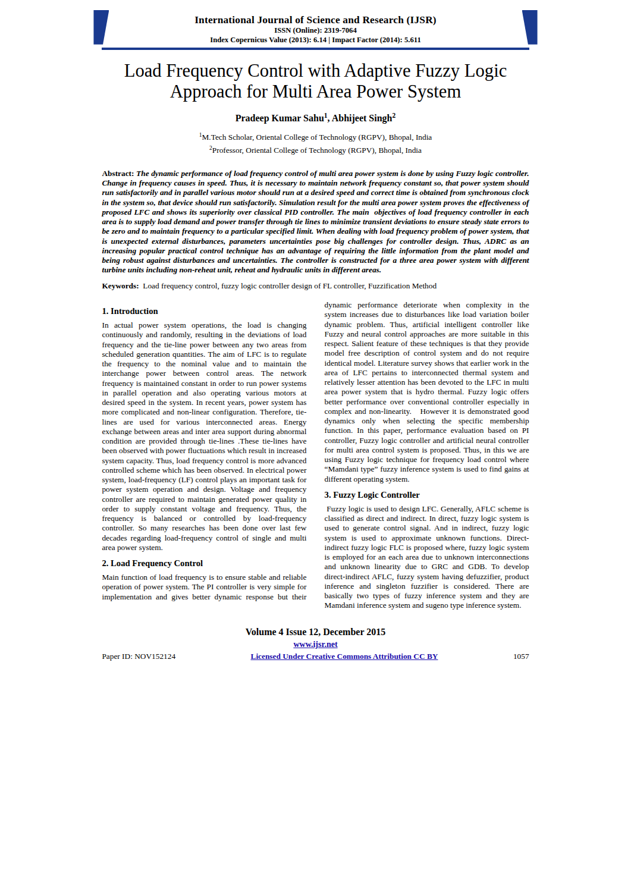International Journal of Science and Research (IJSR)
ISSN (Online): 2319-7064
Index Copernicus Value (2013): 6.14 | Impact Factor (2014): 5.611
Load Frequency Control with Adaptive Fuzzy Logic
Approach for Multi Area Power System
Pradeep Kumar Sahu1, Abhijeet Singh2
1M.Tech Scholar, Oriental College of Technology (RGPV), Bhopal, India
2Professor, Oriental College of Technology (RGPV), Bhopal, India
Abstract: The dynamic performance of load frequency control of multi area power system is done by using Fuzzy logic controller. Change in frequency causes in speed. Thus, it is necessary to maintain network frequency constant so, that power system should run satisfactorily and in parallel various motor should run at a desired speed and correct time is obtained from synchronous clock in the system so, that device should run satisfactorily. Simulation result for the multi area power system proves the effectiveness of proposed LFC and shows its superiority over classical PID controller. The main objectives of load frequency controller in each area is to supply load demand and power transfer through tie lines to minimize transient deviations to ensure steady state errors to be zero and to maintain frequency to a particular specified limit. When dealing with load frequency problem of power system, that is unexpected external disturbances, parameters uncertainties pose big challenges for controller design. Thus, ADRC as an increasing popular practical control technique has an advantage of requiring the little information from the plant model and being robust against disturbances and uncertainties. The controller is constructed for a three area power system with different turbine units including non-reheat unit, reheat and hydraulic units in different areas.
Keywords: Load frequency control, fuzzy logic controller design of FL controller, Fuzzification Method
1. Introduction
In actual power system operations, the load is changing continuously and randomly, resulting in the deviations of load frequency and the tie-line power between any two areas from scheduled generation quantities. The aim of LFC is to regulate the frequency to the nominal value and to maintain the interchange power between control areas. The network frequency is maintained constant in order to run power systems in parallel operation and also operating various motors at desired speed in the system. In recent years, power system has more complicated and non-linear configuration. Therefore, tie-lines are used for various interconnected areas. Energy exchange between areas and inter area support during abnormal condition are provided through tie-lines .These tie-lines have been observed with power fluctuations which result in increased system capacity. Thus, load frequency control is more advanced controlled scheme which has been observed. In electrical power system, load-frequency (LF) control plays an important task for power system operation and design. Voltage and frequency controller are required to maintain generated power quality in order to supply constant voltage and frequency. Thus, the frequency is balanced or controlled by load-frequency controller. So many researches has been done over last few decades regarding load-frequency control of single and multi area power system.
2. Load Frequency Control
Main function of load frequency is to ensure stable and reliable operation of power system. The PI controller is very simple for implementation and gives better dynamic response but their dynamic performance deteriorate when complexity in the system increases due to disturbances like load variation boiler dynamic problem. Thus, artificial intelligent controller like Fuzzy and neural control approaches are more suitable in this respect. Salient feature of these techniques is that they provide model free description of control system and do not require identical model. Literature survey shows that earlier work in the area of LFC pertains to interconnected thermal system and relatively lesser attention has been devoted to the LFC in multi area power system that is hydro thermal. Fuzzy logic offers better performance over conventional controller especially in complex and non-linearity. However it is demonstrated good dynamics only when selecting the specific membership function. In this paper, performance evaluation based on PI controller, Fuzzy logic controller and artificial neural controller for multi area control system is proposed. Thus, in this we are using Fuzzy logic technique for frequency load control where “Mamdani type” fuzzy inference system is used to find gains at different operating system.
3. Fuzzy Logic Controller
Fuzzy logic is used to design LFC. Generally, AFLC scheme is classified as direct and indirect. In direct, fuzzy logic system is used to generate control signal. And in indirect, fuzzy logic system is used to approximate unknown functions. Direct-indirect fuzzy logic FLC is proposed where, fuzzy logic system is employed for an each area due to unknown interconnections and unknown linearity due to GRC and GDB. To develop direct-indirect AFLC, fuzzy system having defuzzifier, product inference and singleton fuzzifier is considered. There are basically two types of fuzzy inference system and they are Mamdani inference system and sugeno type inference system.
Volume 4 Issue 12, December 2015
www.ijsr.net
Paper ID: NOV152124
Licensed Under Creative Commons Attribution CC BY
1057